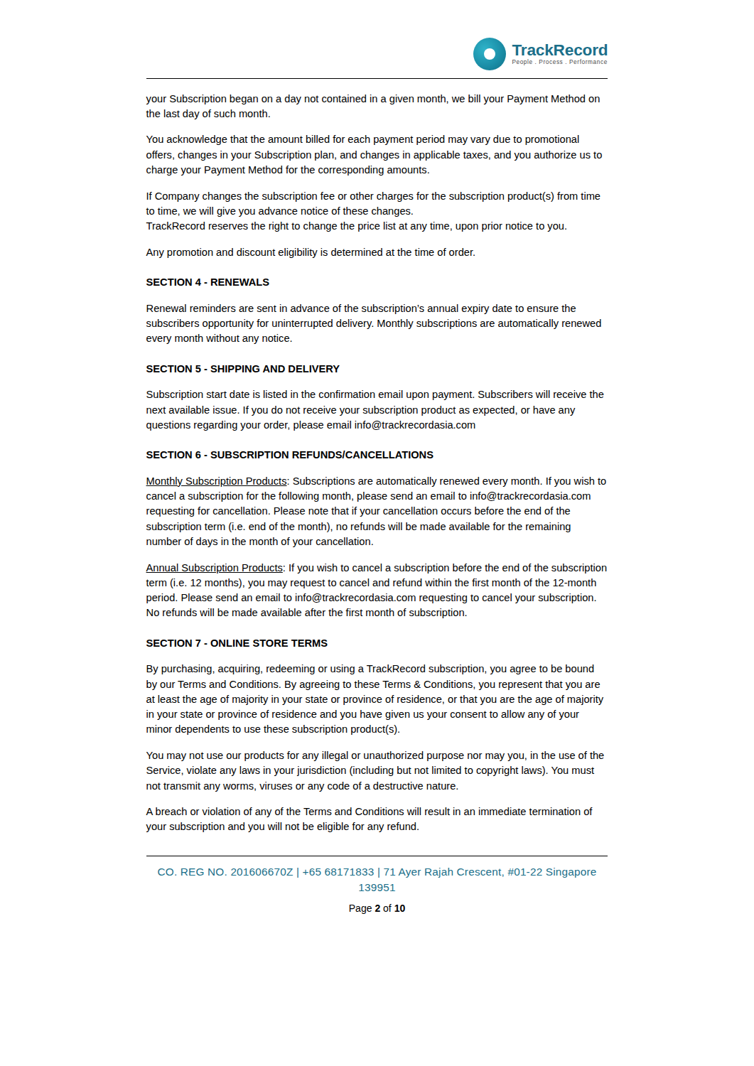Track Record
People . Process . Performance
your Subscription began on a day not contained in a given month, we bill your Payment Method on the last day of such month.
You acknowledge that the amount billed for each payment period may vary due to promotional offers, changes in your Subscription plan, and changes in applicable taxes, and you authorize us to charge your Payment Method for the corresponding amounts.
If Company changes the subscription fee or other charges for the subscription product(s) from time to time, we will give you advance notice of these changes.
TrackRecord reserves the right to change the price list at any time, upon prior notice to you.
Any promotion and discount eligibility is determined at the time of order.
SECTION 4 - RENEWALS
Renewal reminders are sent in advance of the subscription’s annual expiry date to ensure the subscribers opportunity for uninterrupted delivery. Monthly subscriptions are automatically renewed every month without any notice.
SECTION 5 - SHIPPING AND DELIVERY
Subscription start date is listed in the confirmation email upon payment. Subscribers will receive the next available issue. If you do not receive your subscription product as expected, or have any questions regarding your order, please email info@trackrecordasia.com
SECTION 6 - SUBSCRIPTION REFUNDS/CANCELLATIONS
Monthly Subscription Products: Subscriptions are automatically renewed every month. If you wish to cancel a subscription for the following month, please send an email to info@trackrecordasia.com requesting for cancellation. Please note that if your cancellation occurs before the end of the subscription term (i.e. end of the month), no refunds will be made available for the remaining number of days in the month of your cancellation.
Annual Subscription Products: If you wish to cancel a subscription before the end of the subscription term (i.e. 12 months), you may request to cancel and refund within the first month of the 12-month period. Please send an email to info@trackrecordasia.com requesting to cancel your subscription. No refunds will be made available after the first month of subscription.
SECTION 7 - ONLINE STORE TERMS
By purchasing, acquiring, redeeming or using a TrackRecord subscription, you agree to be bound by our Terms and Conditions. By agreeing to these Terms & Conditions, you represent that you are at least the age of majority in your state or province of residence, or that you are the age of majority in your state or province of residence and you have given us your consent to allow any of your minor dependents to use these subscription product(s).
You may not use our products for any illegal or unauthorized purpose nor may you, in the use of the Service, violate any laws in your jurisdiction (including but not limited to copyright laws). You must not transmit any worms, viruses or any code of a destructive nature.
A breach or violation of any of the Terms and Conditions will result in an immediate termination of your subscription and you will not be eligible for any refund.
CO. REG NO. 201606670Z | +65 68171833 | 71 Ayer Rajah Crescent, #01-22 Singapore 139951
Page 2 of 10